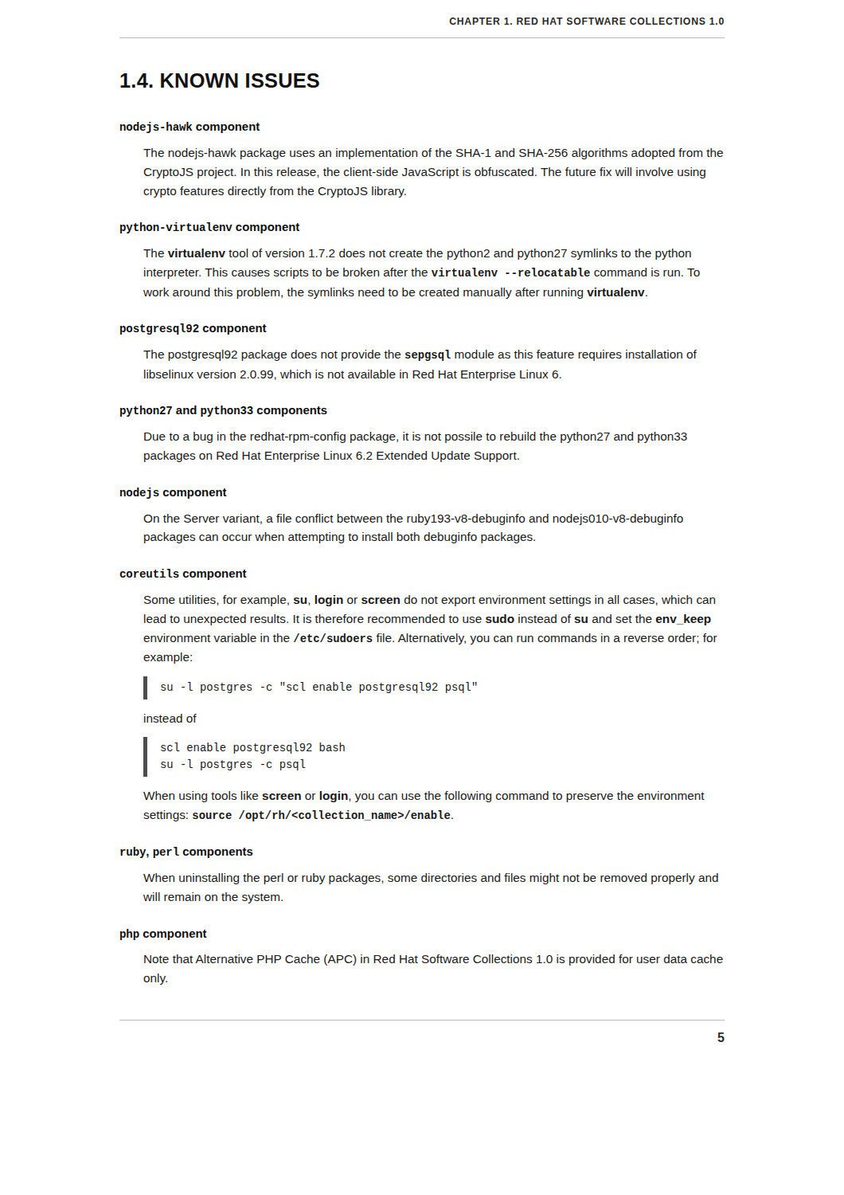Chapter 1. Red Hat Software Collections 1.0
1.4. KNOWN ISSUES
nodejs-hawk component
The nodejs-hawk package uses an implementation of the SHA-1 and SHA-256 algorithms adopted from the CryptoJS project. In this release, the client-side JavaScript is obfuscated. The future fix will involve using crypto features directly from the CryptoJS library.
python-virtualenv component
The virtualenv tool of version 1.7.2 does not create the python2 and python27 symlinks to the python interpreter. This causes scripts to be broken after the virtualenv --relocatable command is run. To work around this problem, the symlinks need to be created manually after running virtualenv.
postgresql92 component
The postgresql92 package does not provide the sepgsql module as this feature requires installation of libselinux version 2.0.99, which is not available in Red Hat Enterprise Linux 6.
python27 and python33 components
Due to a bug in the redhat-rpm-config package, it is not possile to rebuild the python27 and python33 packages on Red Hat Enterprise Linux 6.2 Extended Update Support.
nodejs component
On the Server variant, a file conflict between the ruby193-v8-debuginfo and nodejs010-v8-debuginfo packages can occur when attempting to install both debuginfo packages.
coreutils component
Some utilities, for example, su, login or screen do not export environment settings in all cases, which can lead to unexpected results. It is therefore recommended to use sudo instead of su and set the env_keep environment variable in the /etc/sudoers file. Alternatively, you can run commands in a reverse order; for example:
su -l postgres -c "scl enable postgresql92 psql"
instead of
scl enable postgresql92 bash
su -l postgres -c psql
When using tools like screen or login, you can use the following command to preserve the environment settings: source /opt/rh/<collection_name>/enable.
ruby, perl components
When uninstalling the perl or ruby packages, some directories and files might not be removed properly and will remain on the system.
php component
Note that Alternative PHP Cache (APC) in Red Hat Software Collections 1.0 is provided for user data cache only.
5